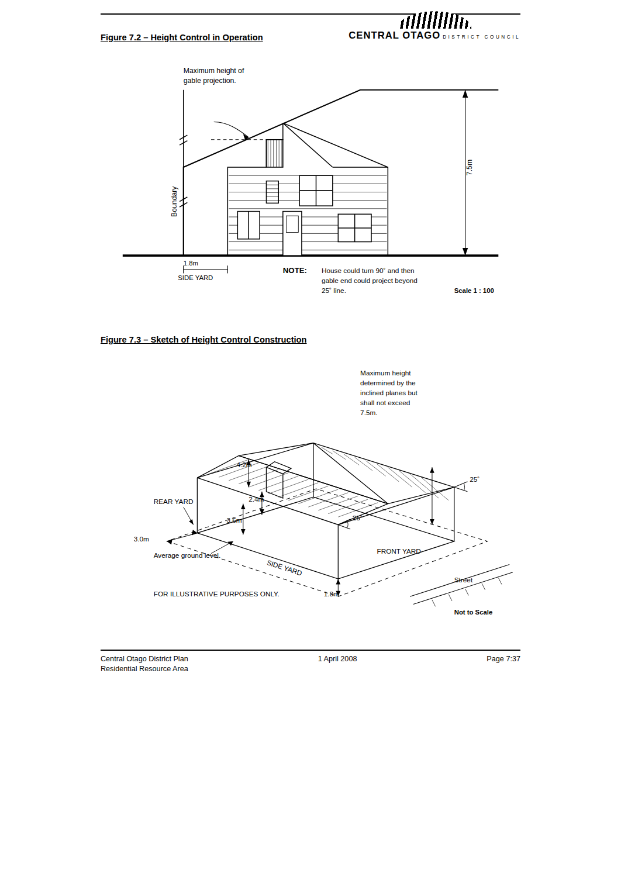CENTRAL OTAGO DISTRICT COUNCIL
Figure 7.2 – Height Control in Operation
Figure 7.2 – Height Control in Operation Cross-section sketch of a two-storey gabled house set back 1.8 metres from a side boundary, showing the inclined height-control plane rising from the boundary to a maximum height of 7.5 metres, with the maximum height of the gable projection indicated. Maximum height of gable projection. Boundary 7.5m 1.8m SIDE YARD NOTE: House could turn 90˚ and then gable end could project beyond 25˚ line. Scale 1 : 100
Figure 7.3 – Sketch of Height Control Construction
Figure 7.3 – Sketch of Height Control Construction Axonometric sketch of a site showing front, side and rear yards with dimensions of 3.0 metres rear yard and 1.8 metres side yard, and a building envelope whose maximum height is determined by inclined planes at 25 degrees rising from heights of 2.4, 3.6 and 4.2 metres above average ground level, but not exceeding 7.5 metres. Maximum height determined by the inclined planes but shall not exceed 7.5m. REAR YARD 4.2m 2.4m 3.6m 3.0m 25˚ 25˚ Average ground level. SIDE YARD FRONT YARD 1.8m Street FOR ILLUSTRATIVE PURPOSES ONLY. Not to Scale
Central Otago District Plan
Residential Resource Area
1 April 2008
Page 7:37